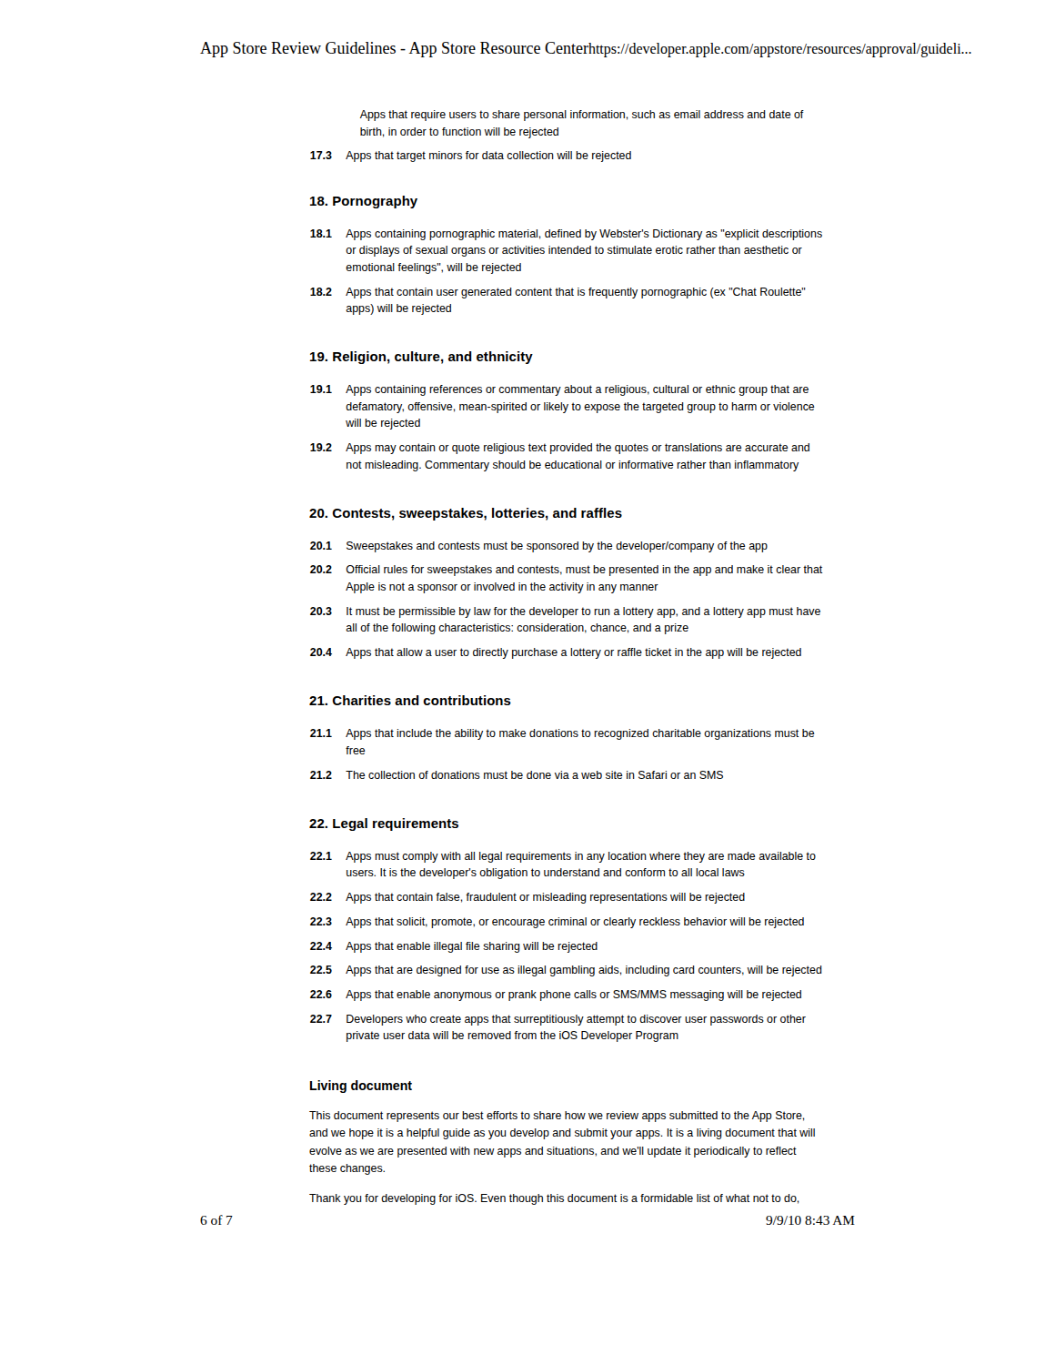App Store Review Guidelines - App Store Resource Center https://developer.apple.com/appstore/resources/approval/guideli...
Apps that require users to share personal information, such as email address and date of birth, in order to function will be rejected
17.3
Apps that target minors for data collection will be rejected
18. Pornography
18.1
Apps containing pornographic material, defined by Webster's Dictionary as "explicit descriptions or displays of sexual organs or activities intended to stimulate erotic rather than aesthetic or emotional feelings", will be rejected
18.2
Apps that contain user generated content that is frequently pornographic (ex "Chat Roulette" apps) will be rejected
19. Religion, culture, and ethnicity
19.1
Apps containing references or commentary about a religious, cultural or ethnic group that are defamatory, offensive, mean-spirited or likely to expose the targeted group to harm or violence will be rejected
19.2
Apps may contain or quote religious text provided the quotes or translations are accurate and not misleading. Commentary should be educational or informative rather than inflammatory
20. Contests, sweepstakes, lotteries, and raffles
20.1
Sweepstakes and contests must be sponsored by the developer/company of the app
20.2
Official rules for sweepstakes and contests, must be presented in the app and make it clear that Apple is not a sponsor or involved in the activity in any manner
20.3
It must be permissible by law for the developer to run a lottery app, and a lottery app must have all of the following characteristics: consideration, chance, and a prize
20.4
Apps that allow a user to directly purchase a lottery or raffle ticket in the app will be rejected
21. Charities and contributions
21.1
Apps that include the ability to make donations to recognized charitable organizations must be free
21.2
The collection of donations must be done via a web site in Safari or an SMS
22. Legal requirements
22.1
Apps must comply with all legal requirements in any location where they are made available to users. It is the developer's obligation to understand and conform to all local laws
22.2
Apps that contain false, fraudulent or misleading representations will be rejected
22.3
Apps that solicit, promote, or encourage criminal or clearly reckless behavior will be rejected
22.4
Apps that enable illegal file sharing will be rejected
22.5
Apps that are designed for use as illegal gambling aids, including card counters, will be rejected
22.6
Apps that enable anonymous or prank phone calls or SMS/MMS messaging will be rejected
22.7
Developers who create apps that surreptitiously attempt to discover user passwords or other private user data will be removed from the iOS Developer Program
Living document
This document represents our best efforts to share how we review apps submitted to the App Store, and we hope it is a helpful guide as you develop and submit your apps. It is a living document that will evolve as we are presented with new apps and situations, and we'll update it periodically to reflect these changes.
Thank you for developing for iOS. Even though this document is a formidable list of what not to do,
6 of 7 9/9/10 8:43 AM